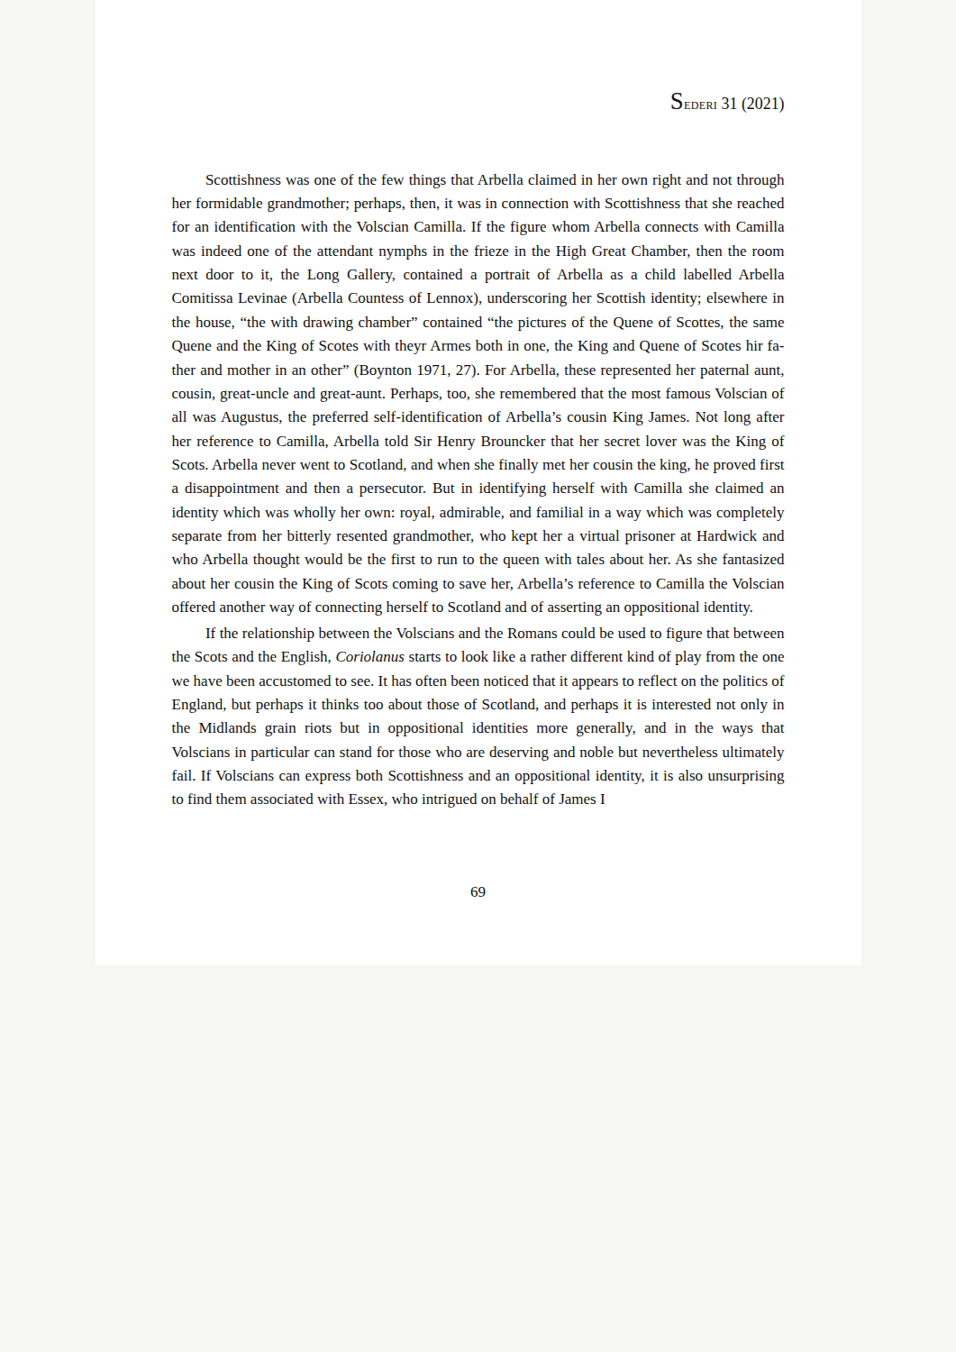Sederi 31 (2021)
Scottishness was one of the few things that Arbella claimed in her own right and not through her formidable grandmother; perhaps, then, it was in connection with Scottishness that she reached for an identification with the Volscian Camilla. If the figure whom Arbella connects with Camilla was indeed one of the attendant nymphs in the frieze in the High Great Chamber, then the room next door to it, the Long Gallery, contained a portrait of Arbella as a child labelled Arbella Comitissa Levinae (Arbella Countess of Lennox), underscoring her Scottish identity; elsewhere in the house, “the with drawing chamber” contained “the pictures of the Quene of Scottes, the same Quene and the King of Scotes with theyr Armes both in one, the King and Quene of Scotes hir father and mother in an other” (Boynton 1971, 27). For Arbella, these represented her paternal aunt, cousin, great-uncle and great-aunt. Perhaps, too, she remembered that the most famous Volscian of all was Augustus, the preferred self-identification of Arbella’s cousin King James. Not long after her reference to Camilla, Arbella told Sir Henry Brouncker that her secret lover was the King of Scots. Arbella never went to Scotland, and when she finally met her cousin the king, he proved first a disappointment and then a persecutor. But in identifying herself with Camilla she claimed an identity which was wholly her own: royal, admirable, and familial in a way which was completely separate from her bitterly resented grandmother, who kept her a virtual prisoner at Hardwick and who Arbella thought would be the first to run to the queen with tales about her. As she fantasized about her cousin the King of Scots coming to save her, Arbella’s reference to Camilla the Volscian offered another way of connecting herself to Scotland and of asserting an oppositional identity.
If the relationship between the Volscians and the Romans could be used to figure that between the Scots and the English, Coriolanus starts to look like a rather different kind of play from the one we have been accustomed to see. It has often been noticed that it appears to reflect on the politics of England, but perhaps it thinks too about those of Scotland, and perhaps it is interested not only in the Midlands grain riots but in oppositional identities more generally, and in the ways that Volscians in particular can stand for those who are deserving and noble but nevertheless ultimately fail. If Volscians can express both Scottishness and an oppositional identity, it is also unsurprising to find them associated with Essex, who intrigued on behalf of James I
69